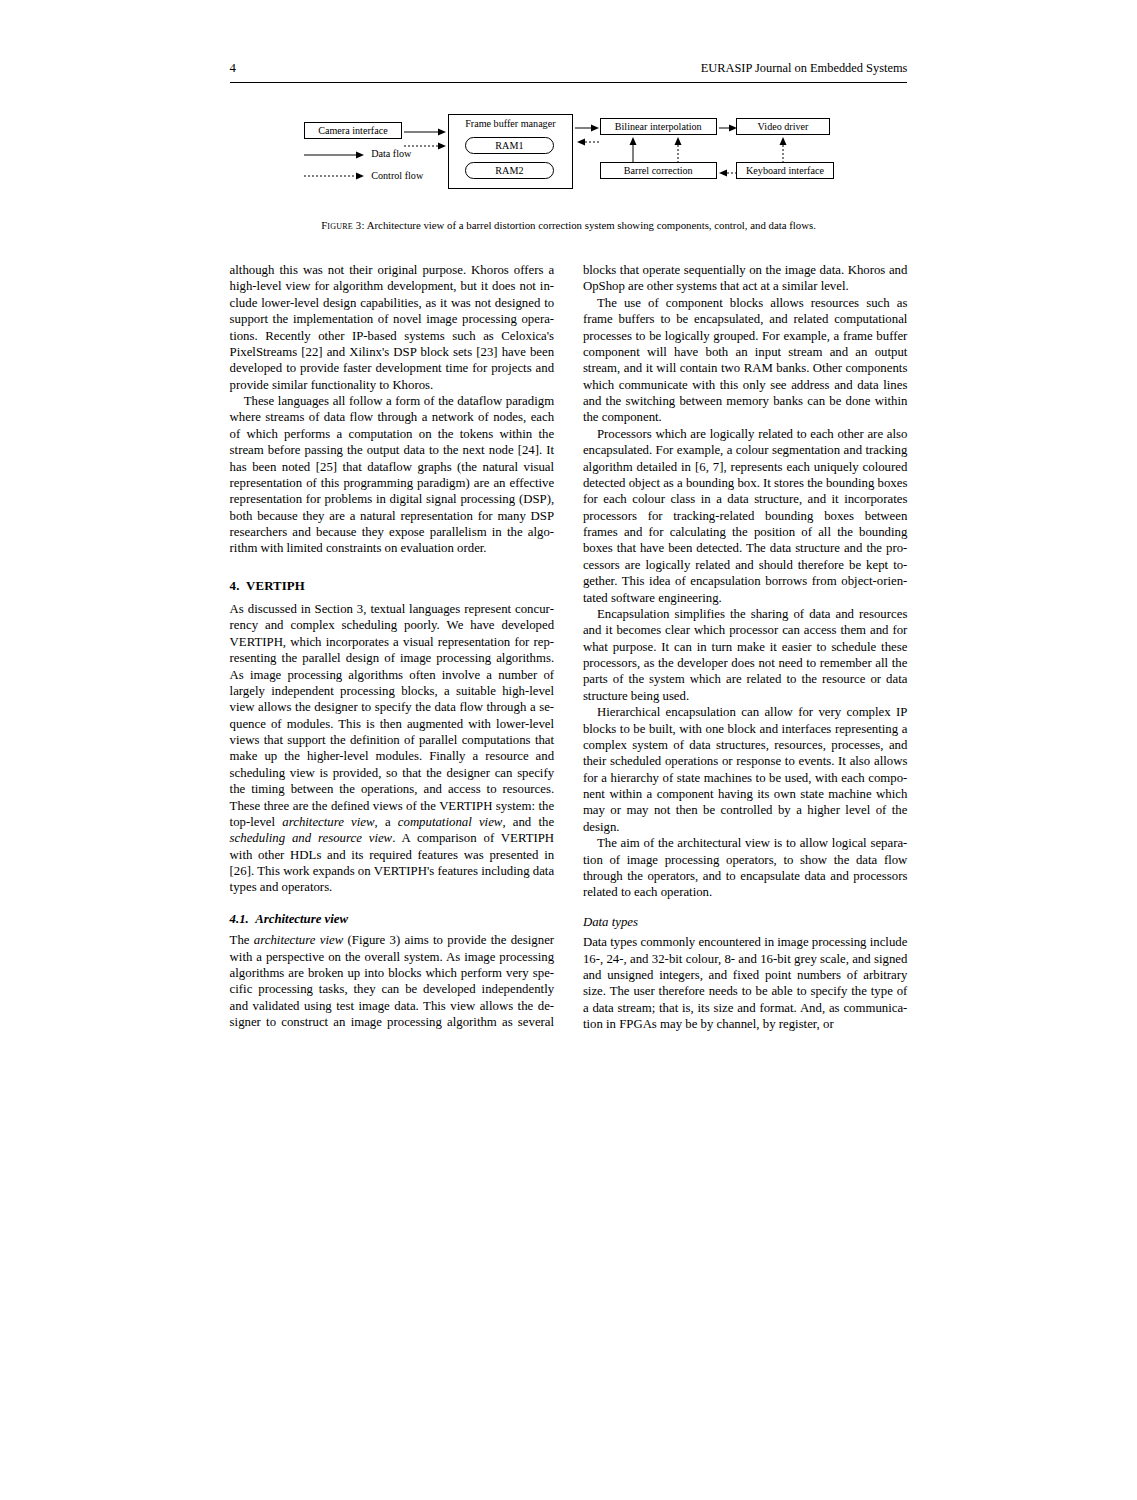4 EURASIP Journal on Embedded Systems
Camera interface
Frame buffer manager
RAM1
RAM2
Bilinear interpolation
Video driver
Barrel correction
Keyboard interface
Data flow
Control flow
Figure 3: Architecture view of a barrel distortion correction system showing components, control, and data flows.
although this was not their original purpose. Khoros offers a high-level view for algorithm development, but it does not include lower-level design capabilities, as it was not designed to support the implementation of novel image processing operations. Recently other IP-based systems such as Celoxica's PixelStreams [22] and Xilinx's DSP block sets [23] have been developed to provide faster development time for projects and provide similar functionality to Khoros.
These languages all follow a form of the dataflow paradigm where streams of data flow through a network of nodes, each of which performs a computation on the tokens within the stream before passing the output data to the next node [24]. It has been noted [25] that dataflow graphs (the natural visual representation of this programming paradigm) are an effective representation for problems in digital signal processing (DSP), both because they are a natural representation for many DSP researchers and because they expose parallelism in the algorithm with limited constraints on evaluation order.
4. VERTIPH
As discussed in Section 3, textual languages represent concurrency and complex scheduling poorly. We have developed VERTIPH, which incorporates a visual representation for representing the parallel design of image processing algorithms. As image processing algorithms often involve a number of largely independent processing blocks, a suitable high-level view allows the designer to specify the data flow through a sequence of modules. This is then augmented with lower-level views that support the definition of parallel computations that make up the higher-level modules. Finally a resource and scheduling view is provided, so that the designer can specify the timing between the operations, and access to resources. These three are the defined views of the VERTIPH system: the top-level architecture view, a computational view, and the scheduling and resource view. A comparison of VERTIPH with other HDLs and its required features was presented in [26]. This work expands on VERTIPH's features including data types and operators.
4.1. Architecture view
The architecture view (Figure 3) aims to provide the designer with a perspective on the overall system. As image processing algorithms are broken up into blocks which perform very specific processing tasks, they can be developed independently and validated using test image data. This view allows the designer to construct an image processing algorithm as several blocks that operate sequentially on the image data. Khoros and OpShop are other systems that act at a similar level.
The use of component blocks allows resources such as frame buffers to be encapsulated, and related computational processes to be logically grouped. For example, a frame buffer component will have both an input stream and an output stream, and it will contain two RAM banks. Other components which communicate with this only see address and data lines and the switching between memory banks can be done within the component.
Processors which are logically related to each other are also encapsulated. For example, a colour segmentation and tracking algorithm detailed in [6, 7], represents each uniquely coloured detected object as a bounding box. It stores the bounding boxes for each colour class in a data structure, and it incorporates processors for tracking-related bounding boxes between frames and for calculating the position of all the bounding boxes that have been detected. The data structure and the processors are logically related and should therefore be kept together. This idea of encapsulation borrows from object-orientated software engineering.
Encapsulation simplifies the sharing of data and resources and it becomes clear which processor can access them and for what purpose. It can in turn make it easier to schedule these processors, as the developer does not need to remember all the parts of the system which are related to the resource or data structure being used.
Hierarchical encapsulation can allow for very complex IP blocks to be built, with one block and interfaces representing a complex system of data structures, resources, processes, and their scheduled operations or response to events. It also allows for a hierarchy of state machines to be used, with each component within a component having its own state machine which may or may not then be controlled by a higher level of the design.
The aim of the architectural view is to allow logical separation of image processing operators, to show the data flow through the operators, and to encapsulate data and processors related to each operation.
Data types
Data types commonly encountered in image processing include 16-, 24-, and 32-bit colour, 8- and 16-bit grey scale, and signed and unsigned integers, and fixed point numbers of arbitrary size. The user therefore needs to be able to specify the type of a data stream; that is, its size and format. And, as communication in FPGAs may be by channel, by register, or